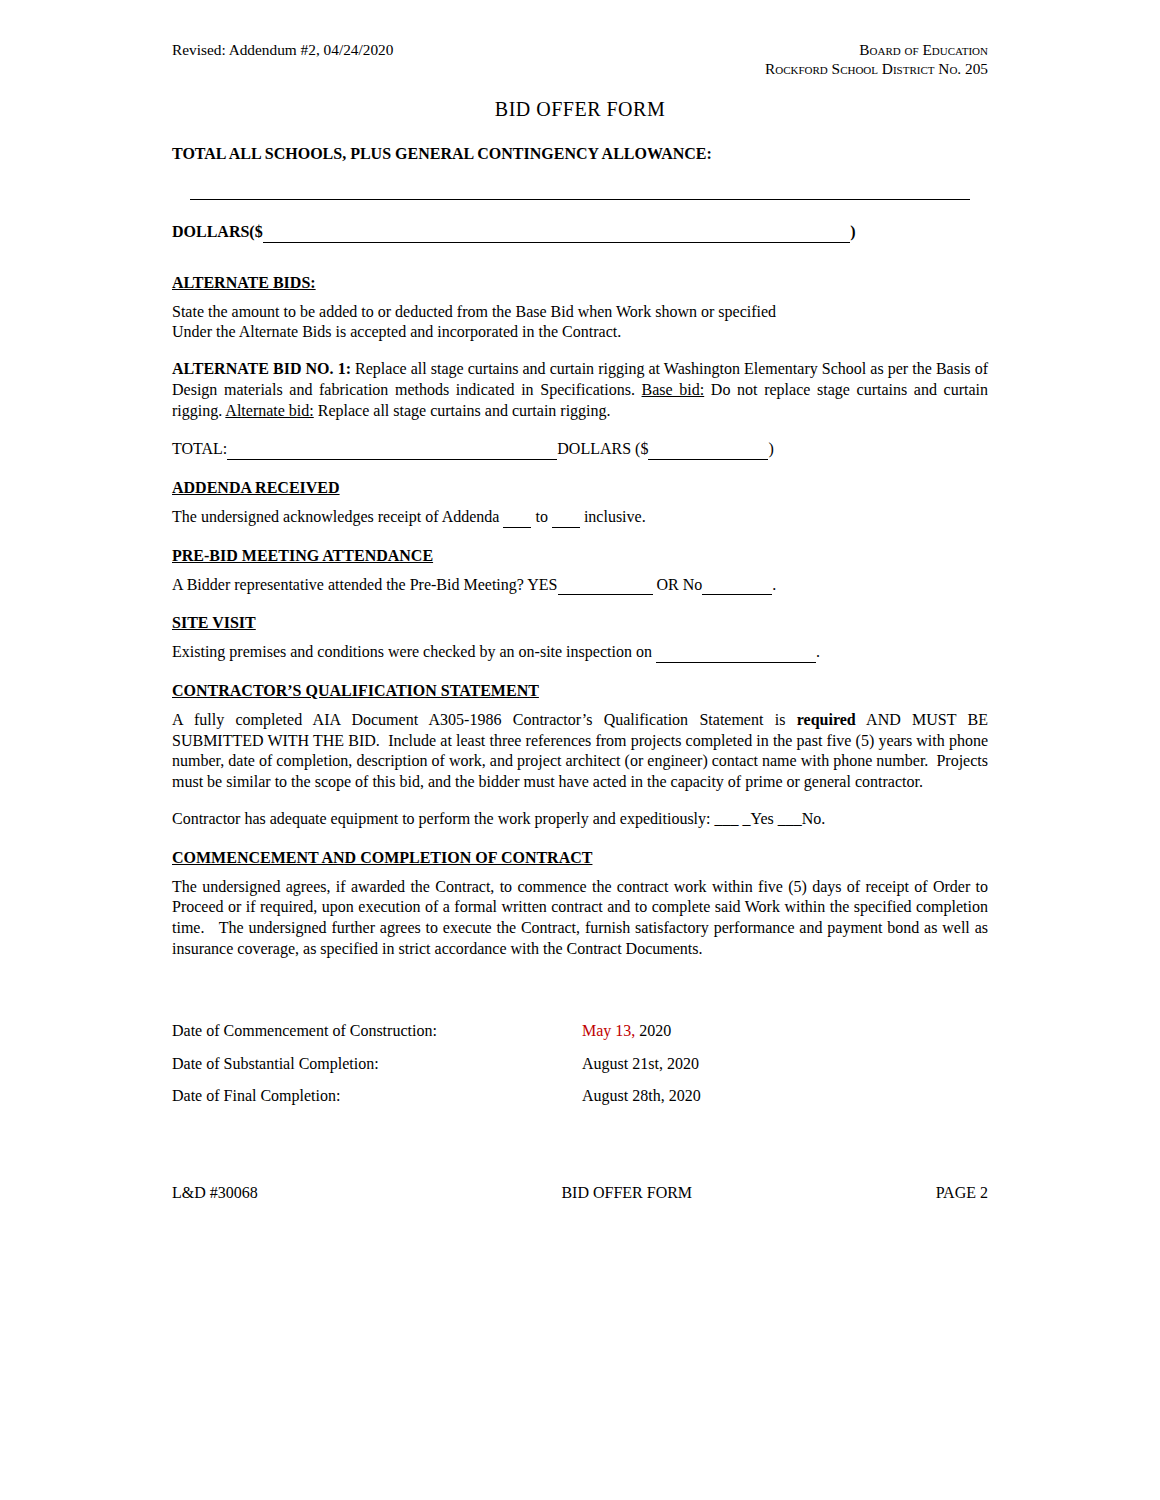Revised: Addendum #2, 04/24/2020
Board of Education
Rockford School District No. 205
BID OFFER FORM
TOTAL ALL SCHOOLS, PLUS GENERAL CONTINGENCY ALLOWANCE:
DOLLARS($ )
ALTERNATE BIDS:
State the amount to be added to or deducted from the Base Bid when Work shown or specified
Under the Alternate Bids is accepted and incorporated in the Contract.
ALTERNATE BID NO. 1: Replace all stage curtains and curtain rigging at Washington Elementary School as per the Basis of Design materials and fabrication methods indicated in Specifications. Base bid: Do not replace stage curtains and curtain rigging. Alternate bid: Replace all stage curtains and curtain rigging.
TOTAL: DOLLARS ($ )
ADDENDA RECEIVED
The undersigned acknowledges receipt of Addenda to inclusive.
PRE-BID MEETING ATTENDANCE
A Bidder representative attended the Pre-Bid Meeting? YES OR No .
SITE VISIT
Existing premises and conditions were checked by an on-site inspection on .
CONTRACTOR’S QUALIFICATION STATEMENT
A fully completed AIA Document A305-1986 Contractor’s Qualification Statement is required AND MUST BE SUBMITTED WITH THE BID. Include at least three references from projects completed in the past five (5) years with phone number, date of completion, description of work, and project architect (or engineer) contact name with phone number. Projects must be similar to the scope of this bid, and the bidder must have acted in the capacity of prime or general contractor.
Contractor has adequate equipment to perform the work properly and expeditiously: ___ _Yes ___No.
COMMENCEMENT AND COMPLETION OF CONTRACT
The undersigned agrees, if awarded the Contract, to commence the contract work within five (5) days of receipt of Order to Proceed or if required, upon execution of a formal written contract and to complete said Work within the specified completion time. The undersigned further agrees to execute the Contract, furnish satisfactory performance and payment bond as well as insurance coverage, as specified in strict accordance with the Contract Documents.
| Date of Commencement of Construction: | May 13, 2020 |
| Date of Substantial Completion: | August 21st, 2020 |
| Date of Final Completion: | August 28th, 2020 |
L&D #30068
BID OFFER FORM
PAGE 2